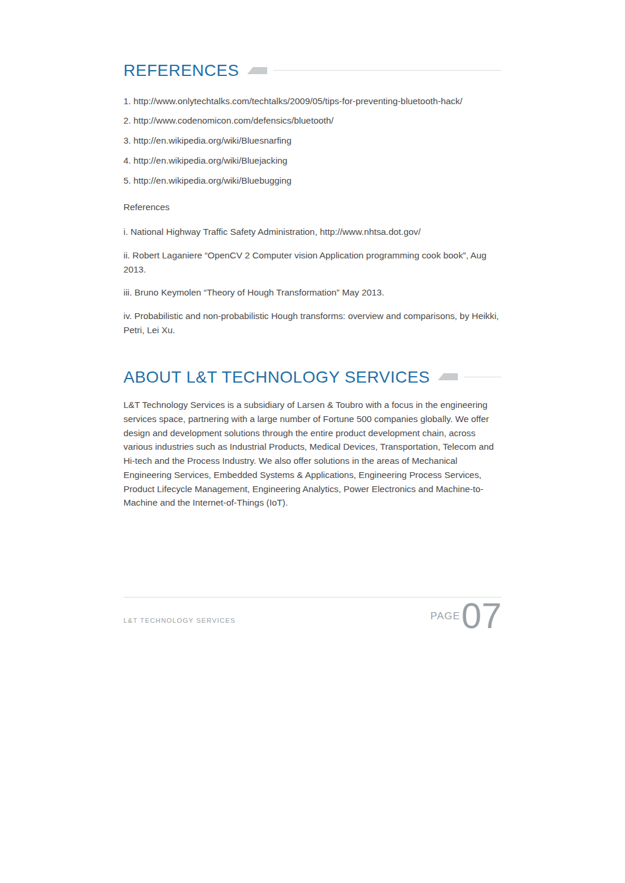REFERENCES
1. http://www.onlytechtalks.com/techtalks/2009/05/tips-for-preventing-bluetooth-hack/
2. http://www.codenomicon.com/defensics/bluetooth/
3. http://en.wikipedia.org/wiki/Bluesnarfing
4. http://en.wikipedia.org/wiki/Bluejacking
5. http://en.wikipedia.org/wiki/Bluebugging
References
i. National Highway Traffic Safety Administration, http://www.nhtsa.dot.gov/
ii. Robert Laganiere “OpenCV 2 Computer vision Application programming cook book”, Aug 2013.
iii. Bruno Keymolen “Theory of Hough Transformation” May 2013.
iv. Probabilistic and non-probabilistic Hough transforms: overview and comparisons, by Heikki, Petri, Lei Xu.
ABOUT L&T TECHNOLOGY SERVICES
L&T Technology Services is a subsidiary of Larsen & Toubro with a focus in the engineering services space, partnering with a large number of Fortune 500 companies globally. We offer design and development solutions through the entire product development chain, across various industries such as Industrial Products, Medical Devices, Transportation, Telecom and Hi-tech and the Process Industry. We also offer solutions in the areas of Mechanical Engineering Services, Embedded Systems & Applications, Engineering Process Services, Product Lifecycle Management, Engineering Analytics, Power Electronics and Machine-to-Machine and the Internet-of-Things (IoT).
L&T Technology Services
PAGE 07